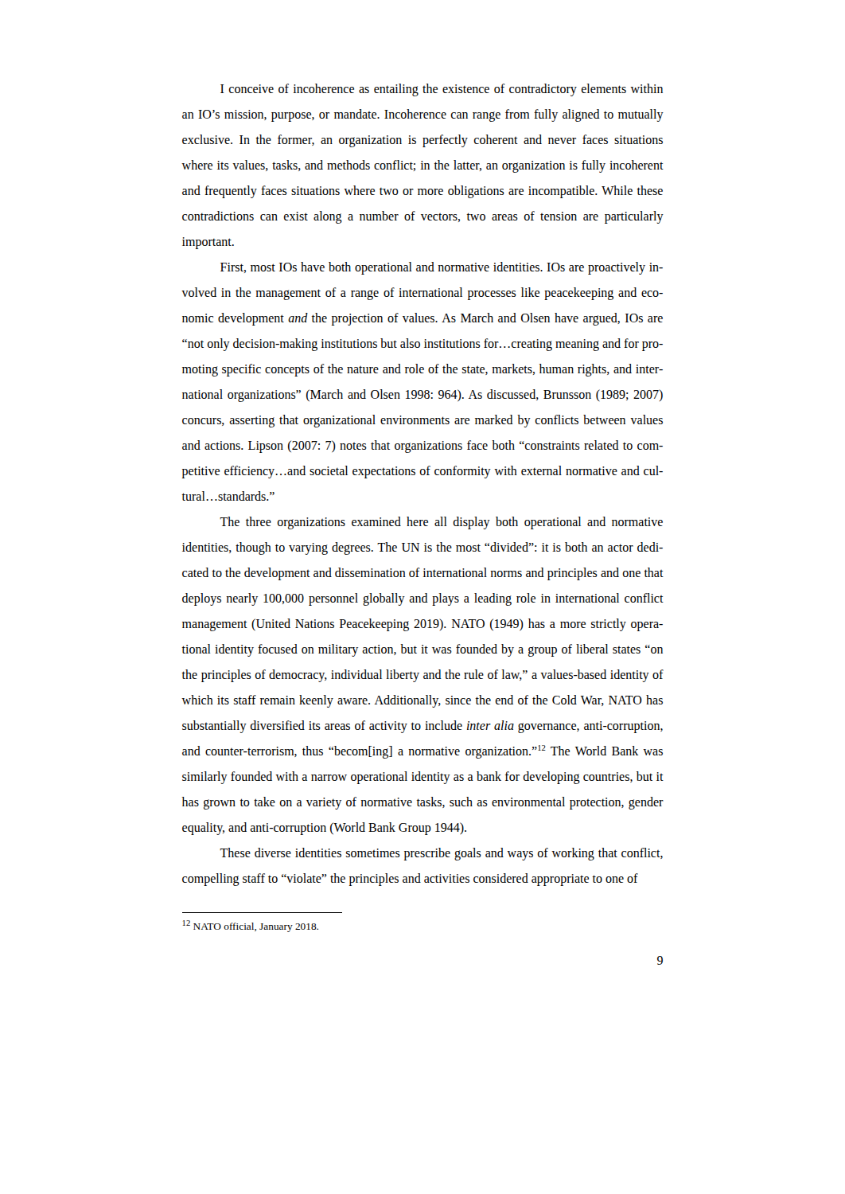I conceive of incoherence as entailing the existence of contradictory elements within an IO’s mission, purpose, or mandate. Incoherence can range from fully aligned to mutually exclusive. In the former, an organization is perfectly coherent and never faces situations where its values, tasks, and methods conflict; in the latter, an organization is fully incoherent and frequently faces situations where two or more obligations are incompatible. While these contradictions can exist along a number of vectors, two areas of tension are particularly important.
First, most IOs have both operational and normative identities. IOs are proactively involved in the management of a range of international processes like peacekeeping and economic development and the projection of values. As March and Olsen have argued, IOs are “not only decision-making institutions but also institutions for…creating meaning and for promoting specific concepts of the nature and role of the state, markets, human rights, and international organizations” (March and Olsen 1998: 964). As discussed, Brunsson (1989; 2007) concurs, asserting that organizational environments are marked by conflicts between values and actions. Lipson (2007: 7) notes that organizations face both “constraints related to competitive efficiency…and societal expectations of conformity with external normative and cultural…standards.”
The three organizations examined here all display both operational and normative identities, though to varying degrees. The UN is the most “divided”: it is both an actor dedicated to the development and dissemination of international norms and principles and one that deploys nearly 100,000 personnel globally and plays a leading role in international conflict management (United Nations Peacekeeping 2019). NATO (1949) has a more strictly operational identity focused on military action, but it was founded by a group of liberal states “on the principles of democracy, individual liberty and the rule of law,” a values-based identity of which its staff remain keenly aware. Additionally, since the end of the Cold War, NATO has substantially diversified its areas of activity to include inter alia governance, anti-corruption, and counter-terrorism, thus “becom[ing] a normative organization.”12 The World Bank was similarly founded with a narrow operational identity as a bank for developing countries, but it has grown to take on a variety of normative tasks, such as environmental protection, gender equality, and anti-corruption (World Bank Group 1944).
These diverse identities sometimes prescribe goals and ways of working that conflict, compelling staff to “violate” the principles and activities considered appropriate to one of
12 NATO official, January 2018.
9